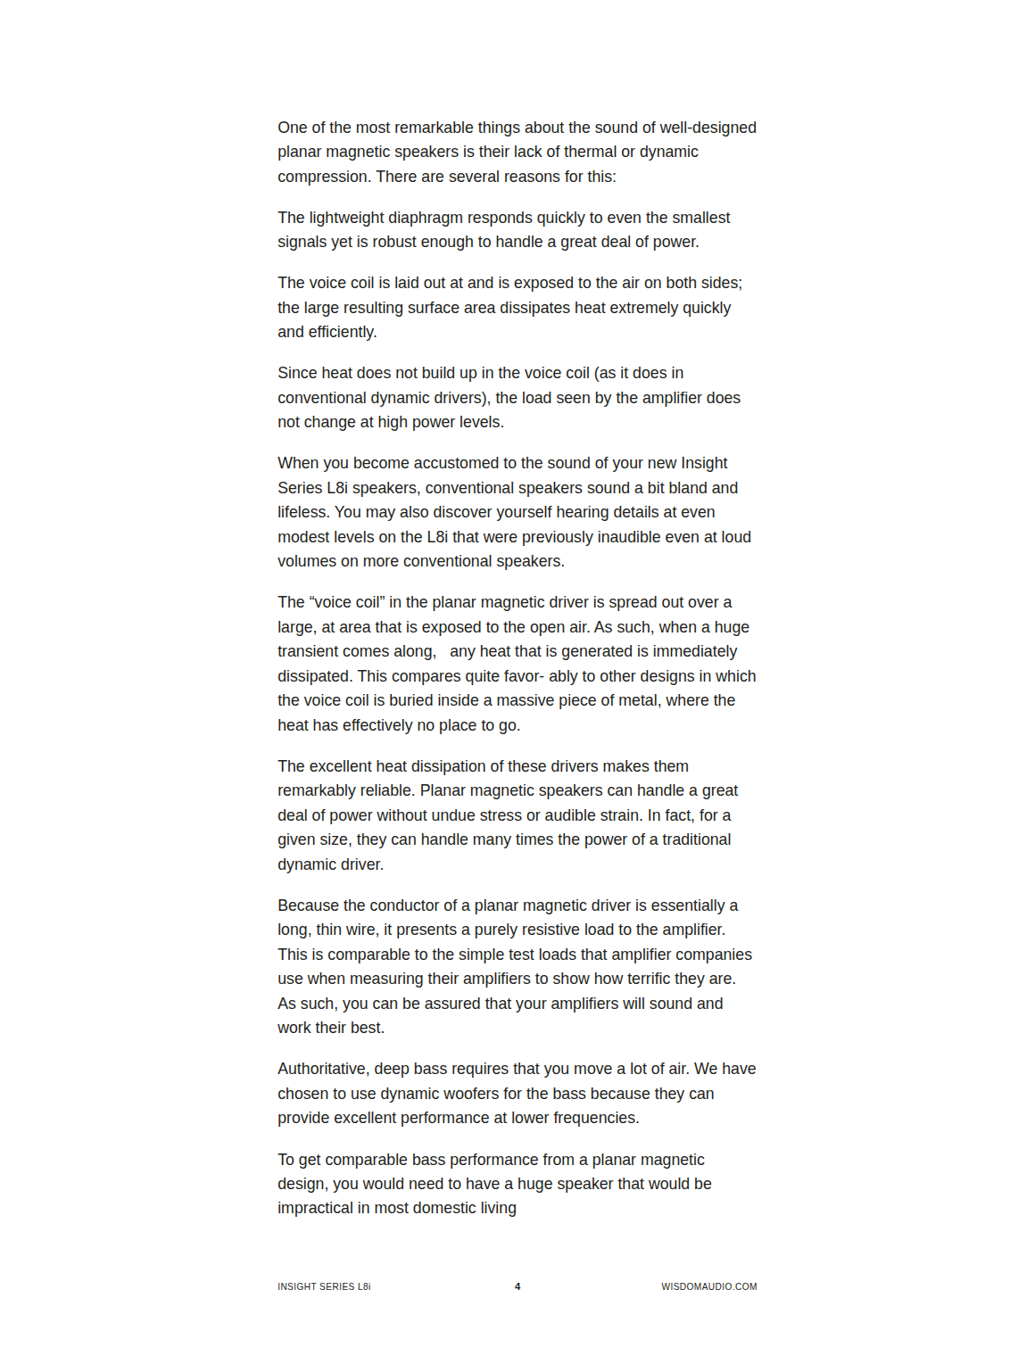One of the most remarkable things about the sound of well-designed planar magnetic speakers is their lack of thermal or dynamic compression. There are several reasons for this:
The lightweight diaphragm responds quickly to even the smallest signals yet is robust enough to handle a great deal of power.
The voice coil is laid out at and is exposed to the air on both sides; the large resulting surface area dissipates heat extremely quickly and efficiently.
Since heat does not build up in the voice coil (as it does in conventional dynamic drivers), the load seen by the amplifier does not change at high power levels.
When you become accustomed to the sound of your new Insight Series L8i speakers, conventional speakers sound a bit bland and lifeless. You may also discover yourself hearing details at even modest levels on the L8i that were previously inaudible even at loud volumes on more conventional speakers.
The “voice coil” in the planar magnetic driver is spread out over a large, at area that is exposed to the open air. As such, when a huge transient comes along, any heat that is generated is immediately dissipated. This compares quite favor- ably to other designs in which the voice coil is buried inside a massive piece of metal, where the heat has effectively no place to go.
The excellent heat dissipation of these drivers makes them remarkably reliable. Planar magnetic speakers can handle a great deal of power without undue stress or audible strain. In fact, for a given size, they can handle many times the power of a traditional dynamic driver.
Because the conductor of a planar magnetic driver is essentially a long, thin wire, it presents a purely resistive load to the amplifier. This is comparable to the simple test loads that amplifier companies use when measuring their amplifiers to show how terrific they are. As such, you can be assured that your amplifiers will sound and work their best.
Authoritative, deep bass requires that you move a lot of air. We have chosen to use dynamic woofers for the bass because they can provide excellent performance at lower frequencies.
To get comparable bass performance from a planar magnetic design, you would need to have a huge speaker that would be impractical in most domestic living
Insight Series L8i
4
wisdomaudio.com